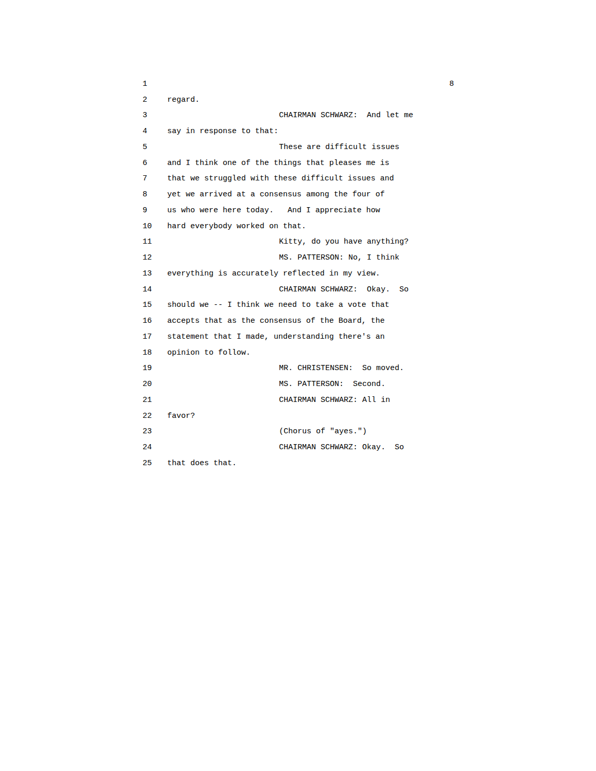| 1 | 8 |
| 2 | regard. |
| 3 | CHAIRMAN SCHWARZ: And let me |
| 4 | say in response to that: |
| 5 | These are difficult issues |
| 6 | and I think one of the things that pleases me is |
| 7 | that we struggled with these difficult issues and |
| 8 | yet we arrived at a consensus among the four of |
| 9 | us who were here today. And I appreciate how |
| 10 | hard everybody worked on that. |
| 11 | Kitty, do you have anything? |
| 12 | MS. PATTERSON: No, I think |
| 13 | everything is accurately reflected in my view. |
| 14 | CHAIRMAN SCHWARZ: Okay. So |
| 15 | should we -- I think we need to take a vote that |
| 16 | accepts that as the consensus of the Board, the |
| 17 | statement that I made, understanding there's an |
| 18 | opinion to follow. |
| 19 | MR. CHRISTENSEN: So moved. |
| 20 | MS. PATTERSON: Second. |
| 21 | CHAIRMAN SCHWARZ: All in |
| 22 | favor? |
| 23 | (Chorus of "ayes.") |
| 24 | CHAIRMAN SCHWARZ: Okay. So |
| 25 | that does that. |